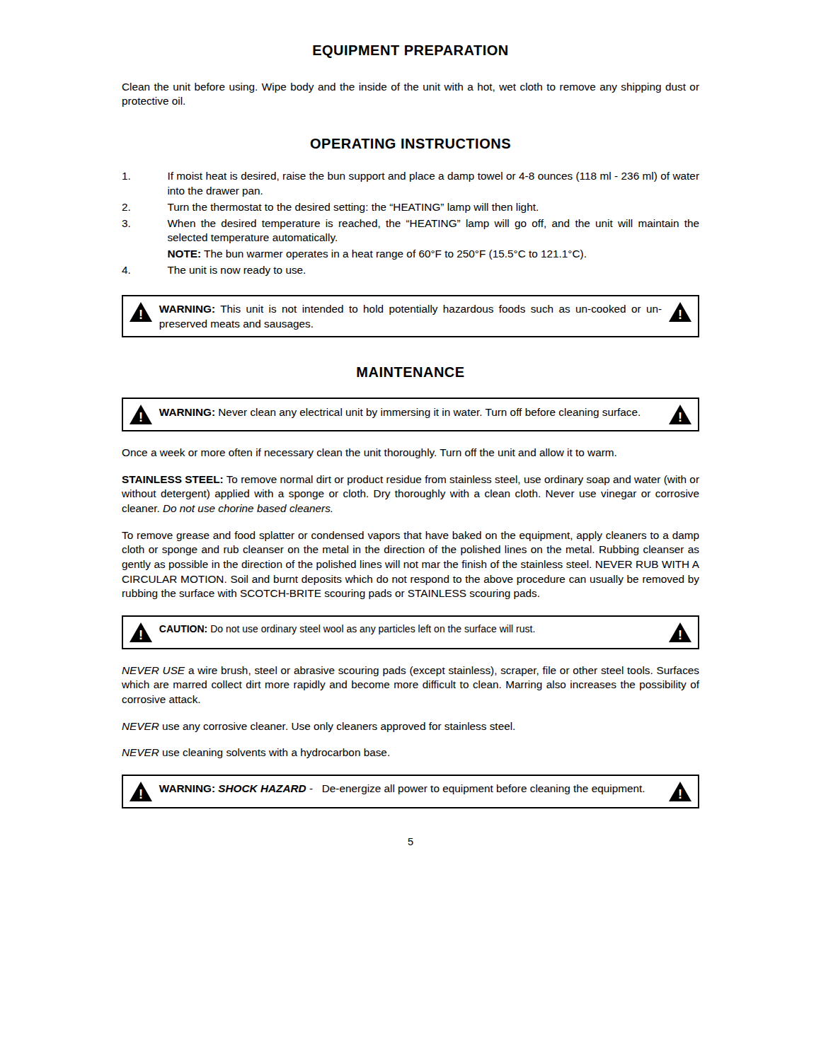EQUIPMENT PREPARATION
Clean the unit before using. Wipe body and the inside of the unit with a hot, wet cloth to remove any shipping dust or protective oil.
OPERATING INSTRUCTIONS
If moist heat is desired, raise the bun support and place a damp towel or 4-8 ounces (118 ml - 236 ml) of water into the drawer pan.
Turn the thermostat to the desired setting: the “HEATING” lamp will then light.
When the desired temperature is reached, the “HEATING” lamp will go off, and the unit will maintain the selected temperature automatically. NOTE: The bun warmer operates in a heat range of 60°F to 250°F (15.5°C to 121.1°C).
The unit is now ready to use.
!
WARNING: This unit is not intended to hold potentially hazardous foods such as un-cooked or un-preserved meats and sausages.
!
MAINTENANCE
!
WARNING: Never clean any electrical unit by immersing it in water. Turn off before cleaning surface.
!
Once a week or more often if necessary clean the unit thoroughly. Turn off the unit and allow it to warm.
STAINLESS STEEL: To remove normal dirt or product residue from stainless steel, use ordinary soap and water (with or without detergent) applied with a sponge or cloth. Dry thoroughly with a clean cloth. Never use vinegar or corrosive cleaner. Do not use chorine based cleaners.
To remove grease and food splatter or condensed vapors that have baked on the equipment, apply cleaners to a damp cloth or sponge and rub cleanser on the metal in the direction of the polished lines on the metal. Rubbing cleanser as gently as possible in the direction of the polished lines will not mar the finish of the stainless steel. NEVER RUB WITH A CIRCULAR MOTION. Soil and burnt deposits which do not respond to the above procedure can usually be removed by rubbing the surface with SCOTCH-BRITE scouring pads or STAINLESS scouring pads.
!
CAUTION: Do not use ordinary steel wool as any particles left on the surface will rust.
!
NEVER USE a wire brush, steel or abrasive scouring pads (except stainless), scraper, file or other steel tools. Surfaces which are marred collect dirt more rapidly and become more difficult to clean. Marring also increases the possibility of corrosive attack.
NEVER use any corrosive cleaner. Use only cleaners approved for stainless steel.
NEVER use cleaning solvents with a hydrocarbon base.
!
WARNING: SHOCK HAZARD - De-energize all power to equipment before cleaning the equipment.
!
5